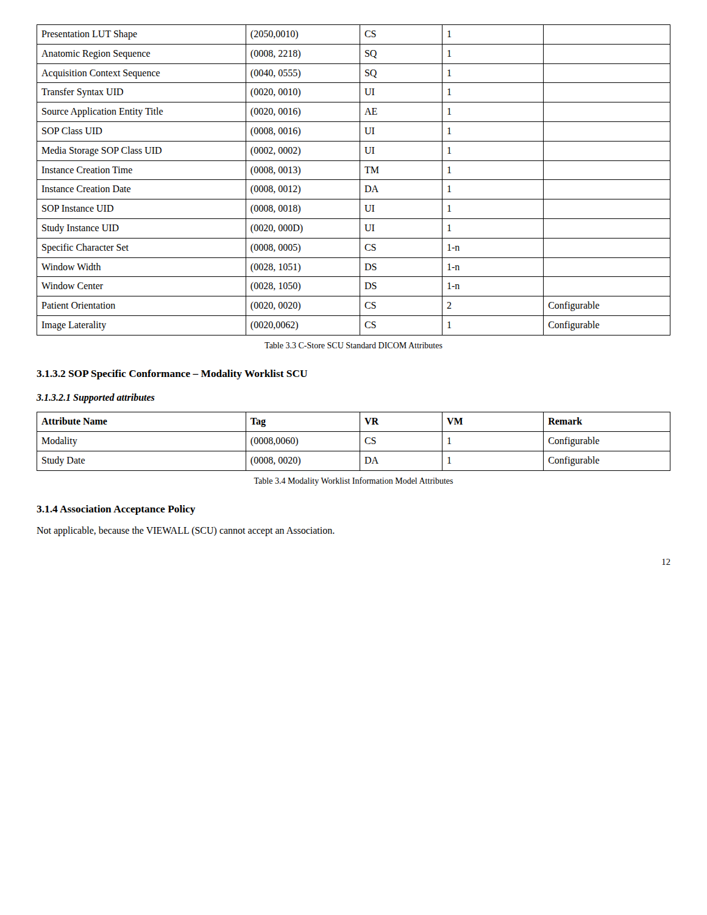| Presentation LUT Shape | (2050,0010) | CS | 1 | |
| Anatomic Region Sequence | (0008, 2218) | SQ | 1 | |
| Acquisition Context Sequence | (0040, 0555) | SQ | 1 | |
| Transfer Syntax UID | (0020, 0010) | UI | 1 | |
| Source Application Entity Title | (0020, 0016) | AE | 1 | |
| SOP Class UID | (0008, 0016) | UI | 1 | |
| Media Storage SOP Class UID | (0002, 0002) | UI | 1 | |
| Instance Creation Time | (0008, 0013) | TM | 1 | |
| Instance Creation Date | (0008, 0012) | DA | 1 | |
| SOP Instance UID | (0008, 0018) | UI | 1 | |
| Study Instance UID | (0020, 000D) | UI | 1 | |
| Specific Character Set | (0008, 0005) | CS | 1-n | |
| Window Width | (0028, 1051) | DS | 1-n | |
| Window Center | (0028, 1050) | DS | 1-n | |
| Patient Orientation | (0020, 0020) | CS | 2 | Configurable |
| Image Laterality | (0020,0062) | CS | 1 | Configurable |
Table 3.3 C-Store SCU Standard DICOM Attributes
3.1.3.2 SOP Specific Conformance – Modality Worklist SCU
3.1.3.2.1 Supported attributes
| Attribute Name | Tag | VR | VM | Remark |
| --- | --- | --- | --- | --- |
| Modality | (0008,0060) | CS | 1 | Configurable |
| Study Date | (0008, 0020) | DA | 1 | Configurable |
Table 3.4 Modality Worklist Information Model Attributes
3.1.4 Association Acceptance Policy
Not applicable, because the VIEWALL (SCU) cannot accept an Association.
12